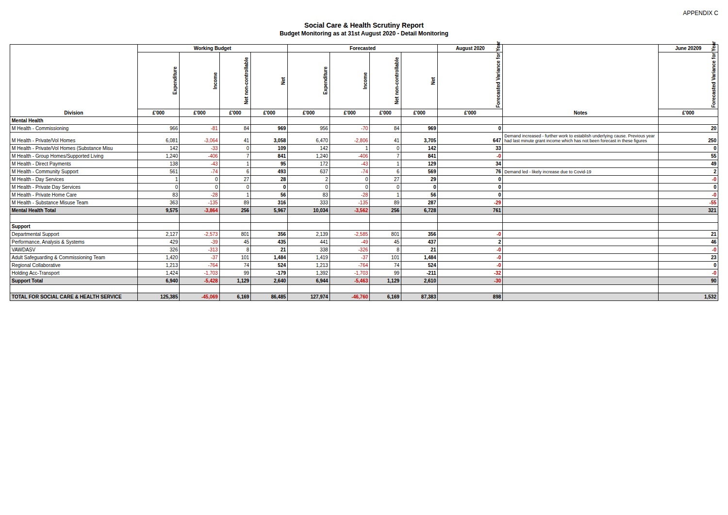APPENDIX C
Social Care & Health Scrutiny Report
Budget Monitoring as at 31st August 2020 - Detail Monitoring
| Division | Working Budget | Forecasted | August 2020 | Notes | June 20209 |
| --- | --- | --- | --- | --- | --- |
| Expenditure | Income | Net non-controllable | Net | Expenditure | Income | Net non-controllable | Net | Forecasted Variance for Year | Forecasted Variance for Year |
| £'000 | £'000 | £'000 | £'000 | £'000 | £'000 | £'000 | £'000 | £'000 | £'000 |
| Mental Health | | | | | | | | | | | |
| M Health - Commissioning | 966 | -81 | 84 | 969 | 956 | -70 | 84 | 969 | 0 | | 20 |
| M Health - Private/Vol Homes | 6,081 | -3,064 | 41 | 3,058 | 6,470 | -2,806 | 41 | 3,705 | 647 | Demand increased - further work to establish underlying cause. Previous year had last minute grant income which has not been forecast in these figures | 250 |
| M Health - Private/Vol Homes (Substance Misu | 142 | -33 | 0 | 109 | 142 | 1 | 0 | 142 | 33 | | 0 |
| M Health - Group Homes/Supported Living | 1,240 | -406 | 7 | 841 | 1,240 | -406 | 7 | 841 | -0 | | 55 |
| M Health - Direct Payments | 138 | -43 | 1 | 95 | 172 | -43 | 1 | 129 | 34 | | 49 |
| M Health - Community Support | 561 | -74 | 6 | 493 | 637 | -74 | 6 | 569 | 76 | Demand led - likely increase due to Covid-19 | 2 |
| M Health - Day Services | 1 | 0 | 27 | 28 | 2 | 0 | 27 | 29 | 0 | | -0 |
| M Health - Private Day Services | 0 | 0 | 0 | 0 | 0 | 0 | 0 | 0 | 0 | | 0 |
| M Health - Private Home Care | 83 | -28 | 1 | 56 | 83 | -28 | 1 | 56 | 0 | | -0 |
| M Health - Substance Misuse Team | 363 | -135 | 89 | 316 | 333 | -135 | 89 | 287 | -29 | | -55 |
| Mental Health Total | 9,575 | -3,864 | 256 | 5,967 | 10,034 | -3,562 | 256 | 6,728 | 761 | | 321 |
| Support | | | | | | | | | | | |
| Departmental Support | 2,127 | -2,573 | 801 | 356 | 2,139 | -2,585 | 801 | 356 | -0 | | 21 |
| Performance, Analysis & Systems | 429 | -39 | 45 | 435 | 441 | -49 | 45 | 437 | 2 | | 46 |
| VAWDASV | 326 | -313 | 8 | 21 | 338 | -326 | 8 | 21 | -0 | | -0 |
| Adult Safeguarding & Commissioning Team | 1,420 | -37 | 101 | 1,484 | 1,419 | -37 | 101 | 1,484 | -0 | | 23 |
| Regional Collaborative | 1,213 | -764 | 74 | 524 | 1,213 | -764 | 74 | 524 | -0 | | 0 |
| Holding Acc-Transport | 1,424 | -1,703 | 99 | -179 | 1,392 | -1,703 | 99 | -211 | -32 | | -0 |
| Support Total | 6,940 | -5,428 | 1,129 | 2,640 | 6,944 | -5,463 | 1,129 | 2,610 | -30 | | 90 |
| TOTAL FOR SOCIAL CARE & HEALTH SERVICE | 125,385 | -45,069 | 6,169 | 86,485 | 127,974 | -46,760 | 6,169 | 87,383 | 898 | | 1,532 |